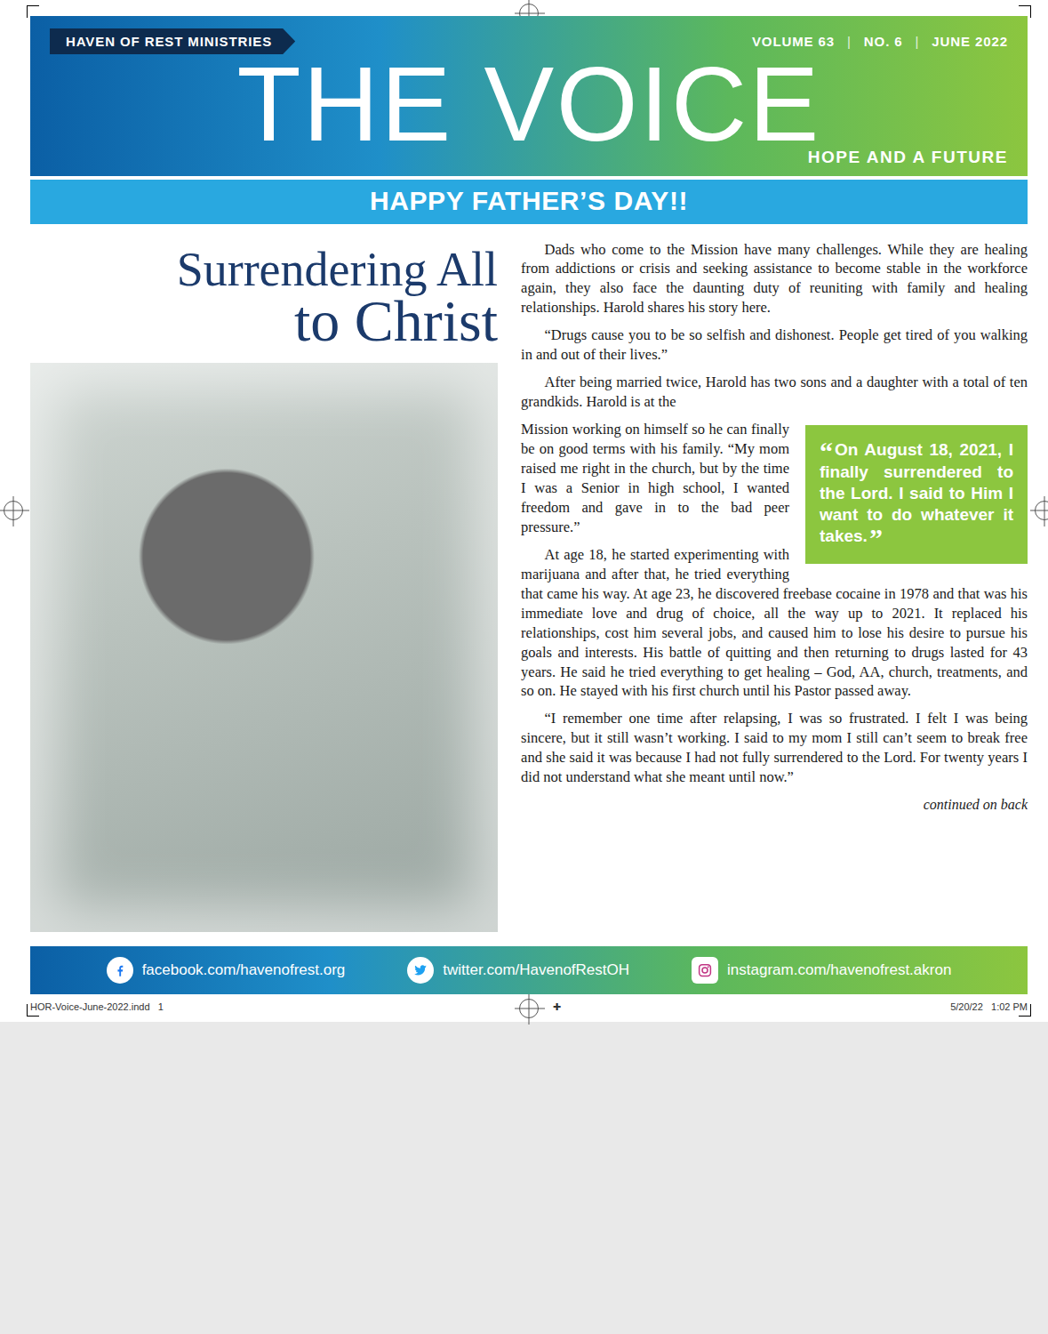HAVEN OF REST MINISTRIES
VOLUME 63| NO. 6| JUNE 2022
THE VOICE
HOPE AND A FUTURE
HAPPY FATHER’S DAY!!
Surrendering All to Christ
Dads who come to the Mission have many challenges. While they are healing from addictions or crisis and seeking assistance to become stable in the workforce again, they also face the daunting duty of reuniting with family and healing relationships. Harold shares his story here.
“Drugs cause you to be so selfish and dishonest. People get tired of you walking in and out of their lives.”
After being married twice, Harold has two sons and a daughter with a total of ten grandkids. Harold is at the
“On August 18, 2021, I finally surrendered to the Lord. I said to Him I want to do whatever it takes.”
Mission working on himself so he can finally be on good terms with his family. “My mom raised me right in the church, but by the time I was a Senior in high school, I wanted freedom and gave in to the bad peer pressure.”
At age 18, he started experimenting with marijuana and after that, he tried everything that came his way. At age 23, he discovered freebase cocaine in 1978 and that was his immediate love and drug of choice, all the way up to 2021. It replaced his relationships, cost him several jobs, and caused him to lose his desire to pursue his goals and interests. His battle of quitting and then returning to drugs lasted for 43 years. He said he tried everything to get healing – God, AA, church, treatments, and so on. He stayed with his first church until his Pastor passed away.
“I remember one time after relapsing, I was so frustrated. I felt I was being sincere, but it still wasn’t working. I said to my mom I still can’t seem to break free and she said it was because I had not fully surrendered to the Lord. For twenty years I did not understand what she meant until now.”
continued on back
facebook.com/havenofrest.org
twitter.com/HavenofRestOH
instagram.com/havenofrest.akron
HOR-Voice-June-2022.indd 1
✚
5/20/22 1:02 PM